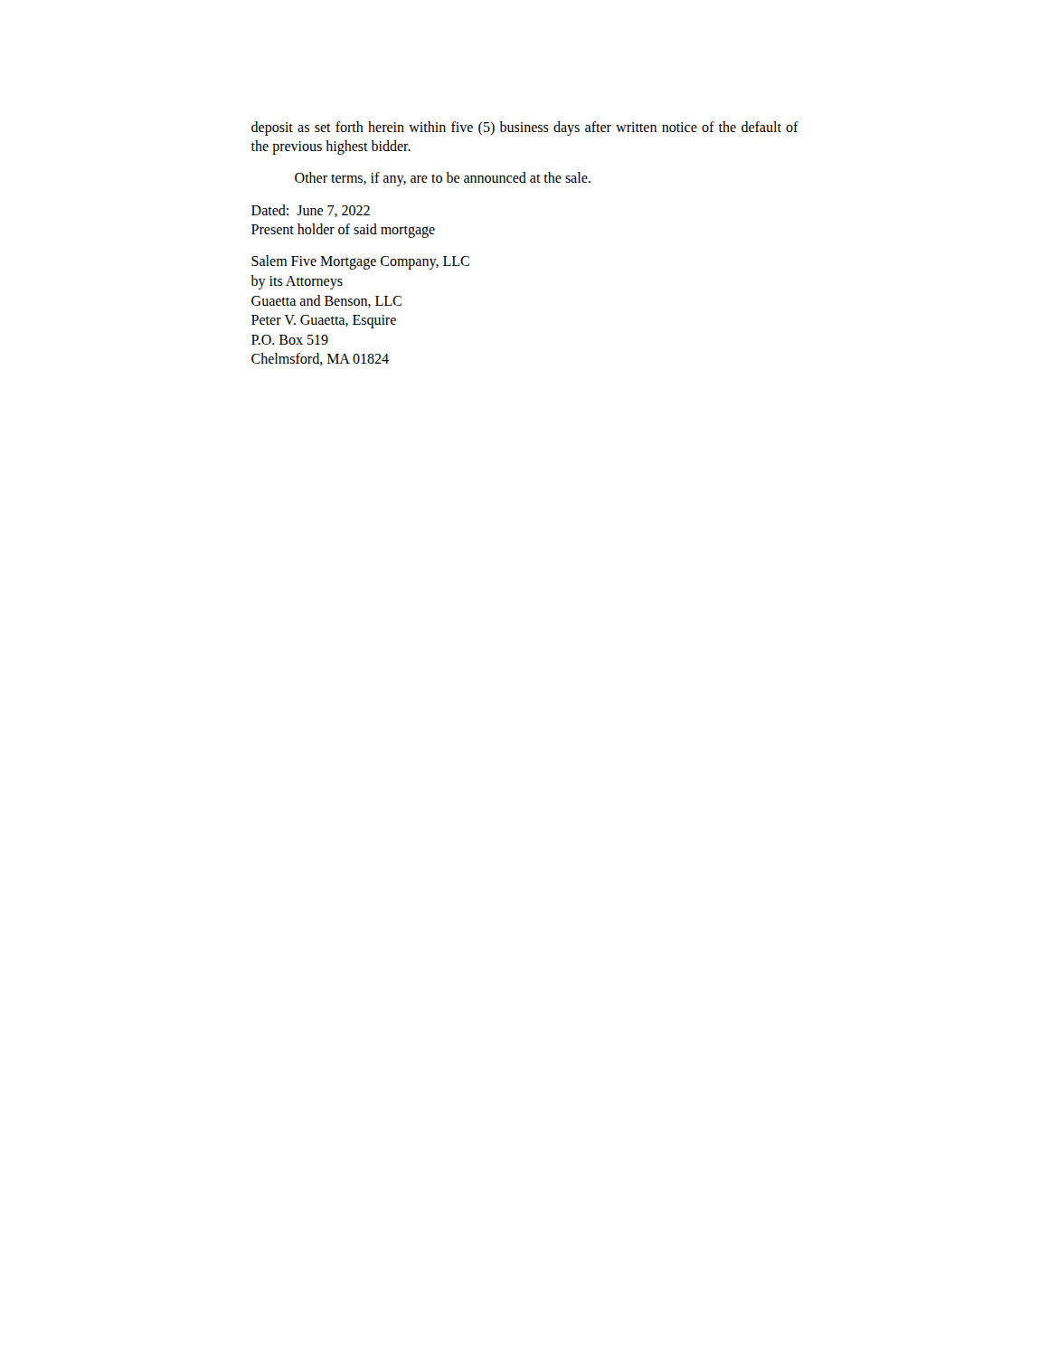deposit as set forth herein within five (5) business days after written notice of the default of the previous highest bidder.
Other terms, if any, are to be announced at the sale.
Dated: June 7, 2022
Present holder of said mortgage
Salem Five Mortgage Company, LLC
by its Attorneys
Guaetta and Benson, LLC
Peter V. Guaetta, Esquire
P.O. Box 519
Chelmsford, MA 01824